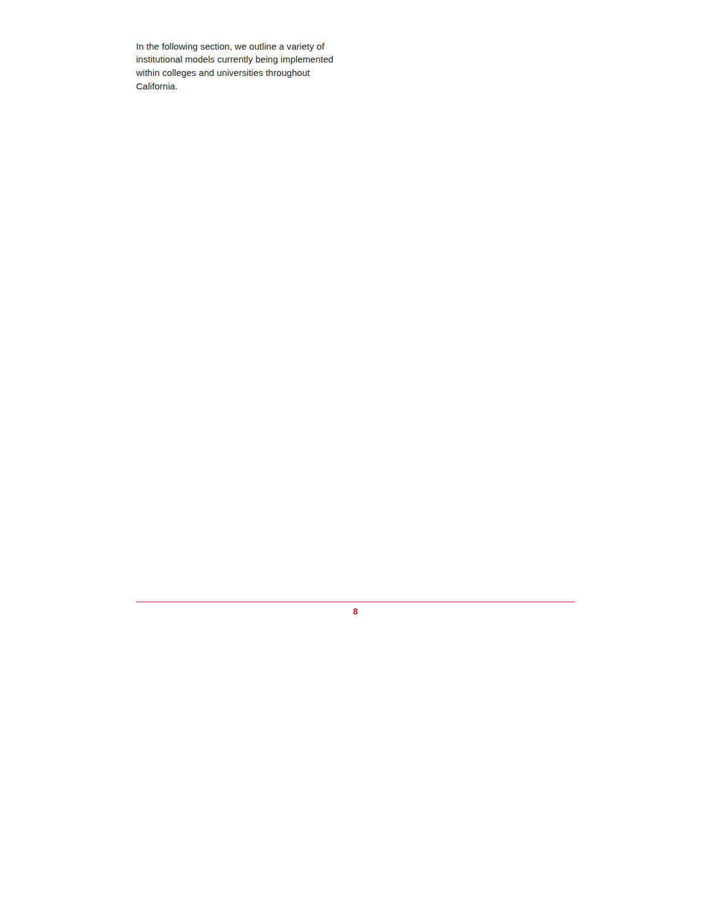In the following section, we outline a variety of institutional models currently being implemented within colleges and universities throughout California.
8